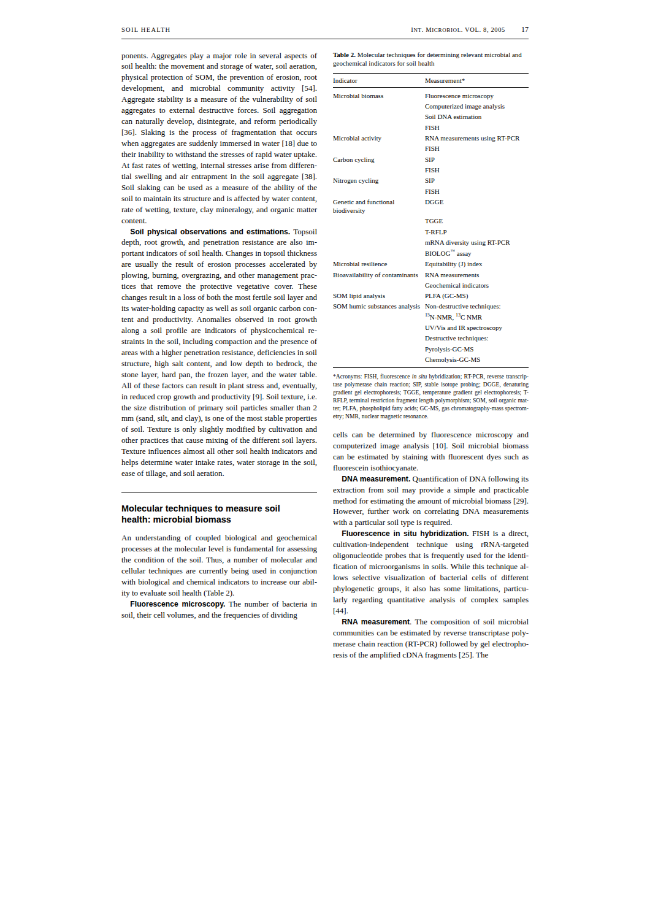Soil health
INT. MICROBIOL. Vol. 8, 200517
ponents. Aggregates play a major role in several aspects of soil health: the movement and storage of water, soil aeration, physical protection of SOM, the prevention of erosion, root development, and microbial community activity [54]. Aggregate stability is a measure of the vulnerability of soil aggregates to external destructive forces. Soil aggregation can naturally develop, disintegrate, and reform periodically [36]. Slaking is the process of fragmentation that occurs when aggregates are suddenly immersed in water [18] due to their inability to withstand the stresses of rapid water uptake. At fast rates of wetting, internal stresses arise from differential swelling and air entrapment in the soil aggregate [38]. Soil slaking can be used as a measure of the ability of the soil to maintain its structure and is affected by water content, rate of wetting, texture, clay mineralogy, and organic matter content.
Soil physical observations and estimations. Topsoil depth, root growth, and penetration resistance are also important indicators of soil health. Changes in topsoil thickness are usually the result of erosion processes accelerated by plowing, burning, overgrazing, and other management practices that remove the protective vegetative cover. These changes result in a loss of both the most fertile soil layer and its water-holding capacity as well as soil organic carbon content and productivity. Anomalies observed in root growth along a soil profile are indicators of physicochemical restraints in the soil, including compaction and the presence of areas with a higher penetration resistance, deficiencies in soil structure, high salt content, and low depth to bedrock, the stone layer, hard pan, the frozen layer, and the water table. All of these factors can result in plant stress and, eventually, in reduced crop growth and productivity [9]. Soil texture, i.e. the size distribution of primary soil particles smaller than 2 mm (sand, silt, and clay), is one of the most stable properties of soil. Texture is only slightly modified by cultivation and other practices that cause mixing of the different soil layers. Texture influences almost all other soil health indicators and helps determine water intake rates, water storage in the soil, ease of tillage, and soil aeration.
Molecular techniques to measure soil
health: microbial biomass
An understanding of coupled biological and geochemical processes at the molecular level is fundamental for assessing the condition of the soil. Thus, a number of molecular and cellular techniques are currently being used in conjunction with biological and chemical indicators to increase our ability to evaluate soil health (Table 2).
Fluorescence microscopy. The number of bacteria in soil, their cell volumes, and the frequencies of dividing
Table 2. Molecular techniques for determining relevant microbial and geochemical indicators for soil health
| Indicator | Measurement* |
| --- | --- |
| Microbial biomass | Fluorescence microscopy |
| | Computerized image analysis |
| | Soil DNA estimation |
| | FISH |
| Microbial activity | RNA measurements using RT-PCR |
| | FISH |
| Carbon cycling | SIP |
| | FISH |
| Nitrogen cycling | SIP |
| | FISH |
| Genetic and functional biodiversity | DGGE |
| | TGGE |
| | T-RFLP |
| | mRNA diversity using RT-PCR |
| | BIOLOG ™ assay |
| Microbial resilience | Equitability (J) index |
| Bioavailability of contaminants | RNA measurements |
| | Geochemical indicators |
| SOM lipid analysis | PLFA (GC-MS) |
| SOM humic substances analysis | Non-destructive techniques: |
| | 15 N-NMR, 13 C NMR |
| | UV/Vis and IR spectroscopy |
| | Destructive techniques: |
| | Pyrolysis-GC-MS |
| | Chemolysis-GC-MS |
*Acronyms: FISH, fluorescence in situ hybridization; RT-PCR, reverse transcriptase polymerase chain reaction; SIP, stable isotope probing; DGGE, denaturing gradient gel electrophoresis; TGGE, temperature gradient gel electrophoresis; T-RFLP, terminal restriction fragment length polymorphism; SOM, soil organic matter; PLFA, phospholipid fatty acids; GC-MS, gas chromatography-mass spectrometry; NMR, nuclear magnetic resonance.
cells can be determined by fluorescence microscopy and computerized image analysis [10]. Soil microbial biomass can be estimated by staining with fluorescent dyes such as fluorescein isothiocyanate.
DNA measurement. Quantification of DNA following its extraction from soil may provide a simple and practicable method for estimating the amount of microbial biomass [29]. However, further work on correlating DNA measurements with a particular soil type is required.
Fluorescence in situ hybridization. FISH is a direct, cultivation-independent technique using rRNA-targeted oligonucleotide probes that is frequently used for the identification of microorganisms in soils. While this technique allows selective visualization of bacterial cells of different phylogenetic groups, it also has some limitations, particularly regarding quantitative analysis of complex samples [44].
RNA measurement. The composition of soil microbial communities can be estimated by reverse transcriptase polymerase chain reaction (RT-PCR) followed by gel electrophoresis of the amplified cDNA fragments [25]. The